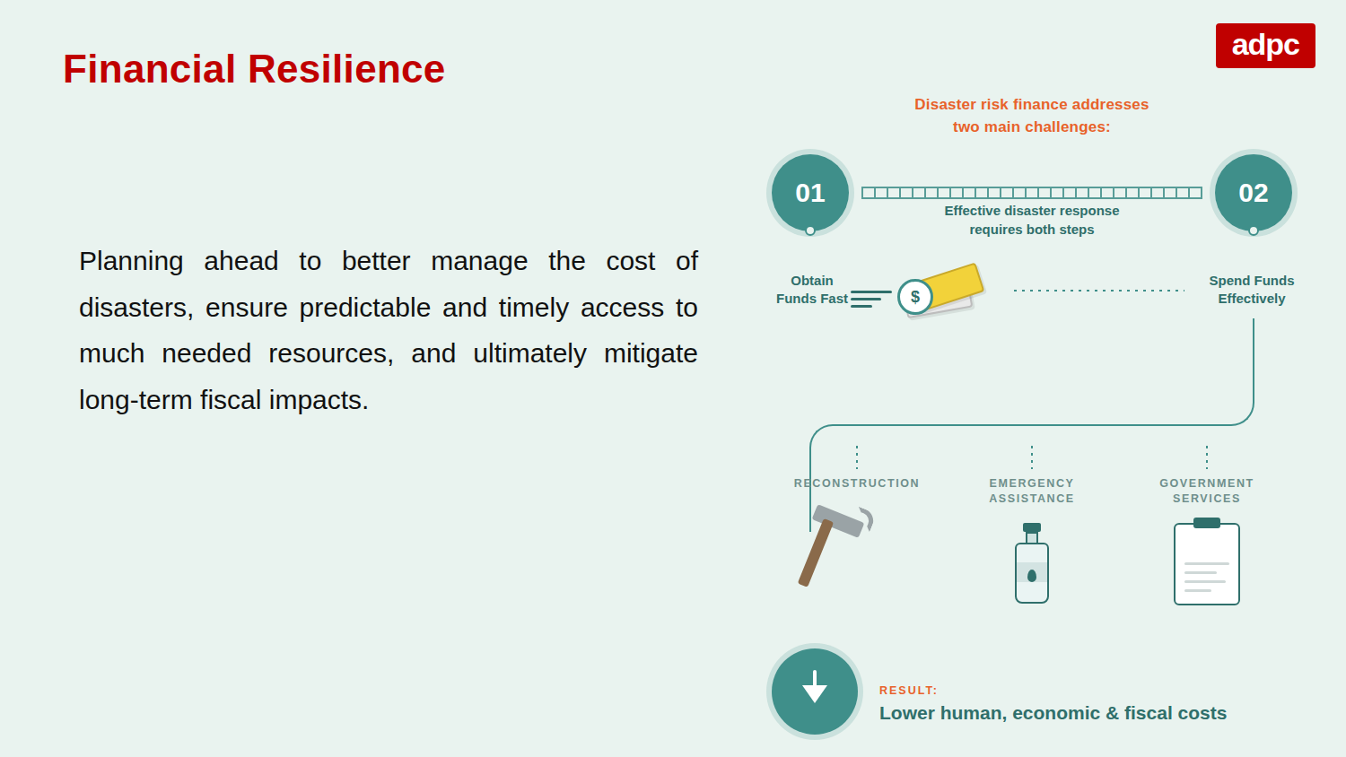adpc
Financial Resilience
Planning ahead to better manage the cost of disasters, ensure predictable and timely access to much needed resources, and ultimately mitigate long-term fiscal impacts.
Disaster risk finance addresses
two main challenges:
01
02
Effective disaster response
requires both steps
Obtain
Funds Fast
$
Spend Funds
Effectively
Reconstruction
Emergency
Assistance
Government
Services
RESULT:
Lower human, economic & fiscal costs